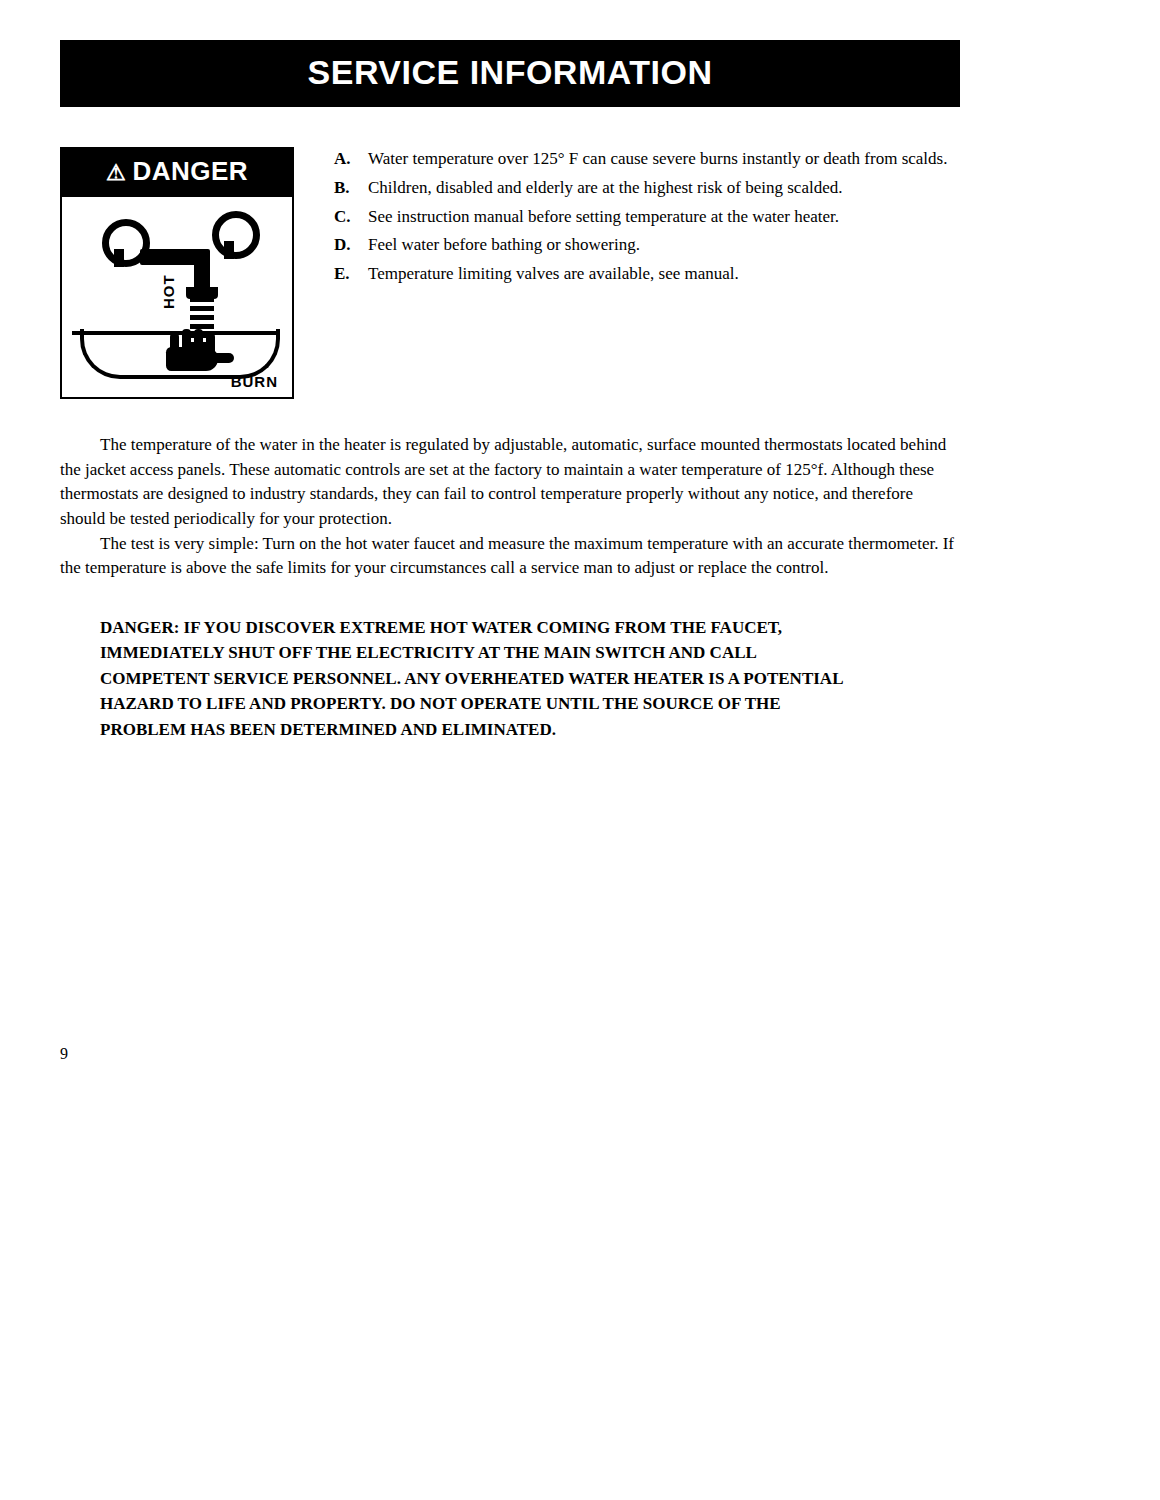SERVICE INFORMATION
⚠DANGER
HOT
BURN
A. Water temperature over 125° F can cause severe burns instantly or death from scalds.
B. Children, disabled and elderly are at the highest risk of being scalded.
C. See instruction manual before setting temperature at the water heater.
D. Feel water before bathing or showering.
E. Temperature limiting valves are available, see manual.
The temperature of the water in the heater is regulated by adjustable, automatic, surface mounted thermostats located behind the jacket access panels. These automatic controls are set at the factory to maintain a water temperature of 125°f. Although these thermostats are designed to industry standards, they can fail to control temperature properly without any notice, and therefore should be tested periodically for your protection.
The test is very simple: Turn on the hot water faucet and measure the maximum temperature with an accurate thermometer. If the temperature is above the safe limits for your circumstances call a service man to adjust or replace the control.
DANGER: IF YOU DISCOVER EXTREME HOT WATER COMING FROM THE FAUCET, IMMEDIATELY SHUT OFF THE ELECTRICITY AT THE MAIN SWITCH AND CALL COMPETENT SERVICE PERSONNEL. ANY OVERHEATED WATER HEATER IS A POTENTIAL HAZARD TO LIFE AND PROPERTY. DO NOT OPERATE UNTIL THE SOURCE OF THE PROBLEM HAS BEEN DETERMINED AND ELIMINATED.
9